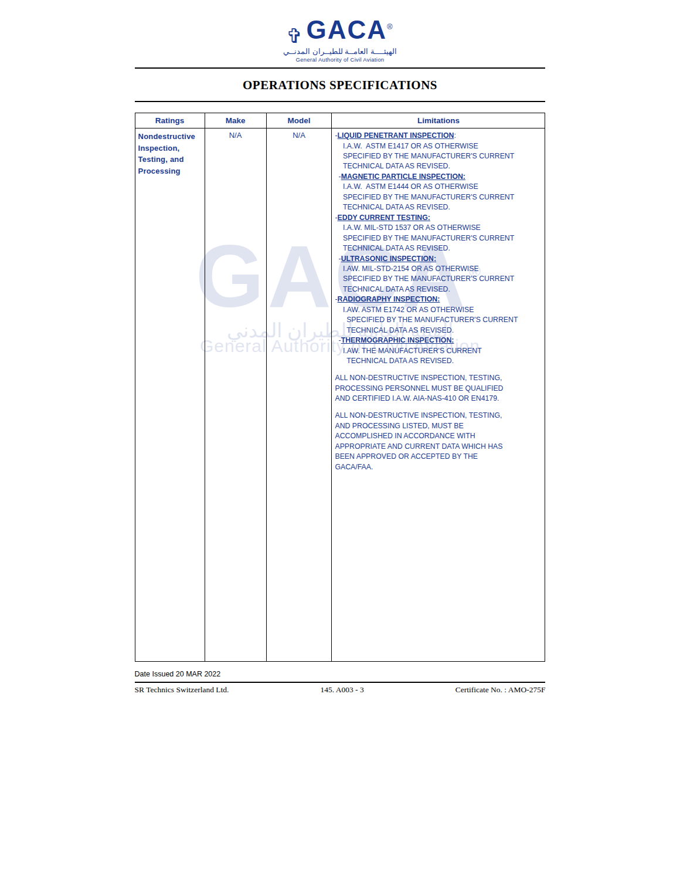GACA®
الهيئة العامة للطيران المدني
General Authority of Civil Aviation
✞GACA®
الهيئــــة العامــة للطيــران المدنــي
General Authority of Civil Aviation
OPERATIONS SPECIFICATIONS
| Ratings | Make | Model | Limitations |
| --- | --- | --- | --- |
| Nondestructive Inspection, Testing, and Processing | N/A | N/A | - LIQUID PENETRANT INSPECTION : I.A.W. ASTM E1417 OR AS OTHERWISE SPECIFIED BY THE MANUFACTURER'S CURRENT TECHNICAL DATA AS REVISED. - MAGNETIC PARTICLE INSPECTION: I.A.W. ASTM E1444 OR AS OTHERWISE SPECIFIED BY THE MANUFACTURER'S CURRENT TECHNICAL DATA AS REVISED. - EDDY CURRENT TESTING: I.A.W. MIL-STD 1537 OR AS OTHERWISE SPECIFIED BY THE MANUFACTURER'S CURRENT TECHNICAL DATA AS REVISED. - ULTRASONIC INSPECTION: I.AW. MIL-STD-2154 OR AS OTHERWISE SPECIFIED BY THE MANUFACTURER'S CURRENT TECHNICAL DATA AS REVISED. - RADIOGRAPHY INSPECTION: I.AW. ASTM E1742 OR AS OTHERWISE SPECIFIED BY THE MANUFACTURER'S CURRENT TECHNICAL DATA AS REVISED. - THERMOGRAPHIC INSPECTION: I.AW. THE MANUFACTURER'S CURRENT TECHNICAL DATA AS REVISED. ALL NON-DESTRUCTIVE INSPECTION, TESTING, PROCESSING PERSONNEL MUST BE QUALIFIED AND CERTIFIED I.A.W. AIA-NAS-410 OR EN4179. ALL NON-DESTRUCTIVE INSPECTION, TESTING, AND PROCESSING LISTED, MUST BE ACCOMPLISHED IN ACCORDANCE WITH APPROPRIATE AND CURRENT DATA WHICH HAS BEEN APPROVED OR ACCEPTED BY THE GACA/FAA. |
Date Issued 20 MAR 2022
SR Technics Switzerland Ltd.
145. A003 - 3
Certificate No. : AMO-275F